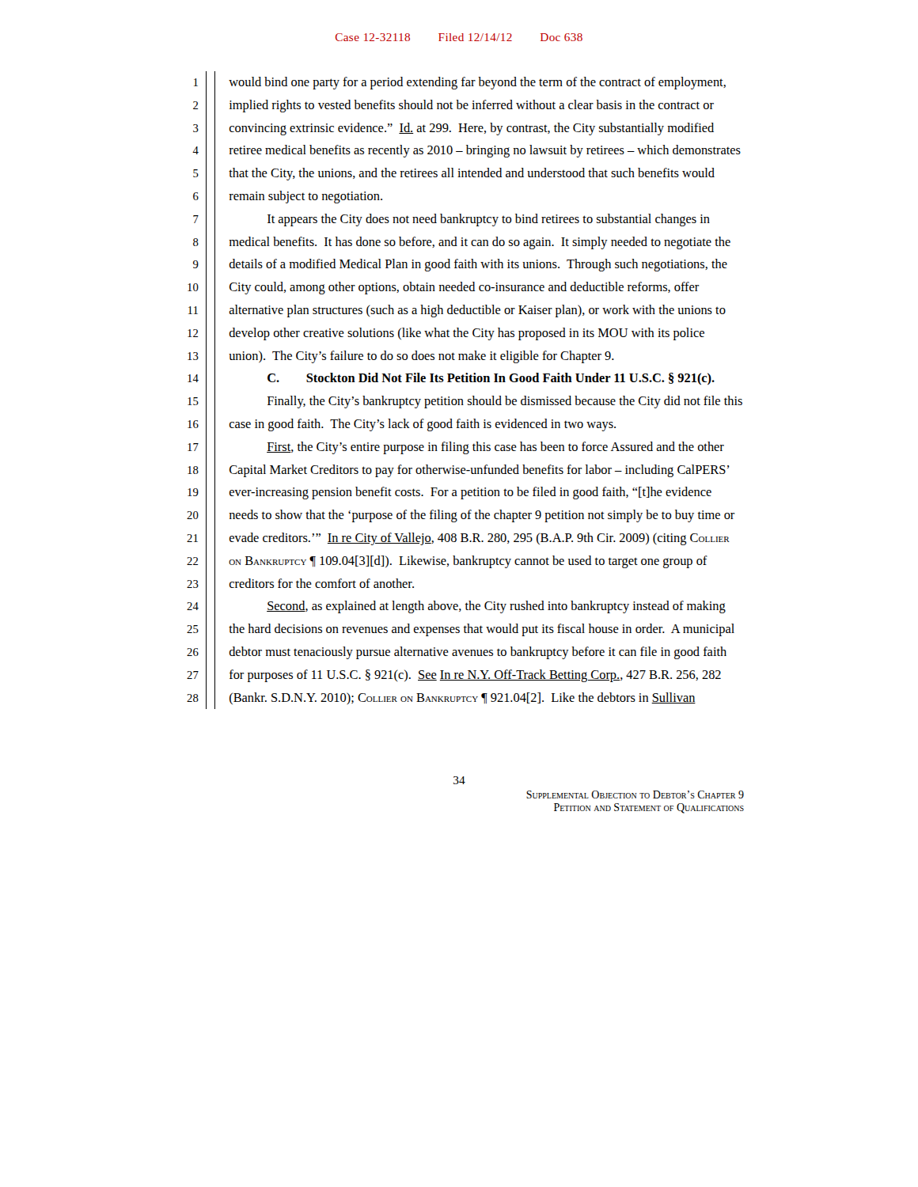Case 12-32118 Filed 12/14/12 Doc 638
1
2
3
4
5
6
7
8
9
10
11
12
13
14
15
16
17
18
19
20
21
22
23
24
25
26
27
28
would bind one party for a period extending far beyond the term of the contract of employment, implied rights to vested benefits should not be inferred without a clear basis in the contract or convincing extrinsic evidence.” Id. at 299. Here, by contrast, the City substantially modified retiree medical benefits as recently as 2010 – bringing no lawsuit by retirees – which demonstrates that the City, the unions, and the retirees all intended and understood that such benefits would remain subject to negotiation.
It appears the City does not need bankruptcy to bind retirees to substantial changes in medical benefits. It has done so before, and it can do so again. It simply needed to negotiate the details of a modified Medical Plan in good faith with its unions. Through such negotiations, the City could, among other options, obtain needed co-insurance and deductible reforms, offer alternative plan structures (such as a high deductible or Kaiser plan), or work with the unions to develop other creative solutions (like what the City has proposed in its MOU with its police union). The City’s failure to do so does not make it eligible for Chapter 9.
C. Stockton Did Not File Its Petition In Good Faith Under 11 U.S.C. § 921(c).
Finally, the City’s bankruptcy petition should be dismissed because the City did not file this case in good faith. The City’s lack of good faith is evidenced in two ways.
First, the City’s entire purpose in filing this case has been to force Assured and the other Capital Market Creditors to pay for otherwise-unfunded benefits for labor – including CalPERS’ ever-increasing pension benefit costs. For a petition to be filed in good faith, “[t]he evidence needs to show that the ‘purpose of the filing of the chapter 9 petition not simply be to buy time or evade creditors.’” In re City of Vallejo, 408 B.R. 280, 295 (B.A.P. 9th Cir. 2009) (citing Collier on Bankruptcy ¶ 109.04[3][d]). Likewise, bankruptcy cannot be used to target one group of creditors for the comfort of another.
Second, as explained at length above, the City rushed into bankruptcy instead of making the hard decisions on revenues and expenses that would put its fiscal house in order. A municipal debtor must tenaciously pursue alternative avenues to bankruptcy before it can file in good faith for purposes of 11 U.S.C. § 921(c). See In re N.Y. Off-Track Betting Corp., 427 B.R. 256, 282 (Bankr. S.D.N.Y. 2010); Collier on Bankruptcy ¶ 921.04[2]. Like the debtors in Sullivan
34
Supplemental Objection to Debtor’s Chapter 9
Petition and Statement of Qualifications